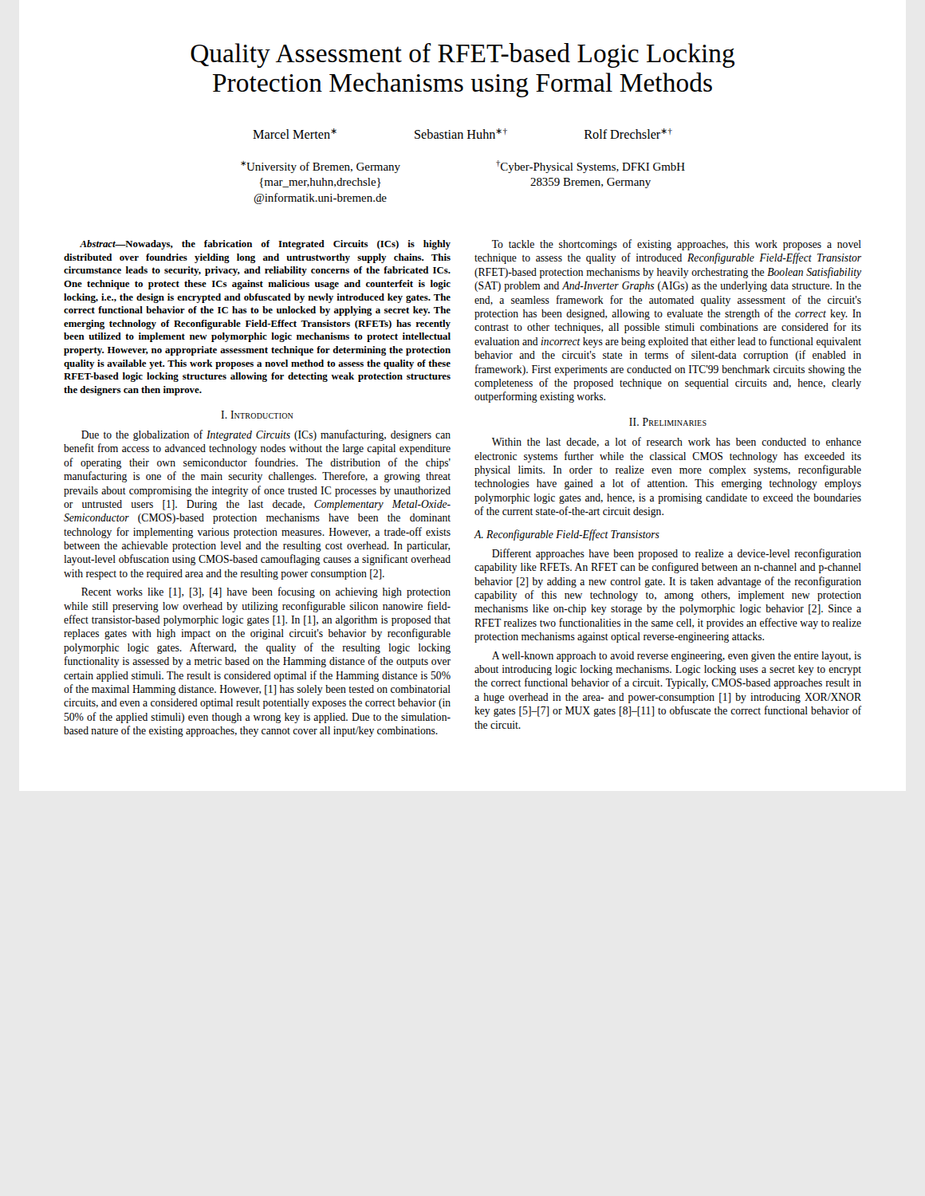Quality Assessment of RFET-based Logic Locking
Protection Mechanisms using Formal Methods
Marcel Merten∗
Sebastian Huhn∗†
Rolf Drechsler∗†
∗University of Bremen, Germany
{mar_mer,huhn,drechsle}
@informatik.uni-bremen.de
†Cyber-Physical Systems, DFKI GmbH
28359 Bremen, Germany
Abstract—Nowadays, the fabrication of Integrated Circuits (ICs) is highly distributed over foundries yielding long and untrustworthy supply chains. This circumstance leads to security, privacy, and reliability concerns of the fabricated ICs. One technique to protect these ICs against malicious usage and counterfeit is logic locking, i.e., the design is encrypted and obfuscated by newly introduced key gates. The correct functional behavior of the IC has to be unlocked by applying a secret key. The emerging technology of Reconfigurable Field-Effect Transistors (RFETs) has recently been utilized to implement new polymorphic logic mechanisms to protect intellectual property. However, no appropriate assessment technique for determining the protection quality is available yet. This work proposes a novel method to assess the quality of these RFET-based logic locking structures allowing for detecting weak protection structures the designers can then improve.
I. Introduction
Due to the globalization of Integrated Circuits (ICs) manufacturing, designers can benefit from access to advanced technology nodes without the large capital expenditure of operating their own semiconductor foundries. The distribution of the chips' manufacturing is one of the main security challenges. Therefore, a growing threat prevails about compromising the integrity of once trusted IC processes by unauthorized or untrusted users [1]. During the last decade, Complementary Metal-Oxide-Semiconductor (CMOS)-based protection mechanisms have been the dominant technology for implementing various protection measures. However, a trade-off exists between the achievable protection level and the resulting cost overhead. In particular, layout-level obfuscation using CMOS-based camouflaging causes a significant overhead with respect to the required area and the resulting power consumption [2].
Recent works like [1], [3], [4] have been focusing on achieving high protection while still preserving low overhead by utilizing reconfigurable silicon nanowire field-effect transistor-based polymorphic logic gates [1]. In [1], an algorithm is proposed that replaces gates with high impact on the original circuit's behavior by reconfigurable polymorphic logic gates. Afterward, the quality of the resulting logic locking functionality is assessed by a metric based on the Hamming distance of the outputs over certain applied stimuli. The result is considered optimal if the Hamming distance is 50% of the maximal Hamming distance. However, [1] has solely been tested on combinatorial circuits, and even a considered optimal result potentially exposes the correct behavior (in 50% of the applied stimuli) even though a wrong key is applied. Due to the simulation-based nature of the existing approaches, they cannot cover all input/key combinations.
To tackle the shortcomings of existing approaches, this work proposes a novel technique to assess the quality of introduced Reconfigurable Field-Effect Transistor (RFET)-based protection mechanisms by heavily orchestrating the Boolean Satisfiability (SAT) problem and And-Inverter Graphs (AIGs) as the underlying data structure. In the end, a seamless framework for the automated quality assessment of the circuit's protection has been designed, allowing to evaluate the strength of the correct key. In contrast to other techniques, all possible stimuli combinations are considered for its evaluation and incorrect keys are being exploited that either lead to functional equivalent behavior and the circuit's state in terms of silent-data corruption (if enabled in framework). First experiments are conducted on ITC'99 benchmark circuits showing the completeness of the proposed technique on sequential circuits and, hence, clearly outperforming existing works.
II. Preliminaries
Within the last decade, a lot of research work has been conducted to enhance electronic systems further while the classical CMOS technology has exceeded its physical limits. In order to realize even more complex systems, reconfigurable technologies have gained a lot of attention. This emerging technology employs polymorphic logic gates and, hence, is a promising candidate to exceed the boundaries of the current state-of-the-art circuit design.
A. Reconfigurable Field-Effect Transistors
Different approaches have been proposed to realize a device-level reconfiguration capability like RFETs. An RFET can be configured between an n-channel and p-channel behavior [2] by adding a new control gate. It is taken advantage of the reconfiguration capability of this new technology to, among others, implement new protection mechanisms like on-chip key storage by the polymorphic logic behavior [2]. Since a RFET realizes two functionalities in the same cell, it provides an effective way to realize protection mechanisms against optical reverse-engineering attacks.
A well-known approach to avoid reverse engineering, even given the entire layout, is about introducing logic locking mechanisms. Logic locking uses a secret key to encrypt the correct functional behavior of a circuit. Typically, CMOS-based approaches result in a huge overhead in the area- and power-consumption [1] by introducing XOR/XNOR key gates [5]–[7] or MUX gates [8]–[11] to obfuscate the correct functional behavior of the circuit.